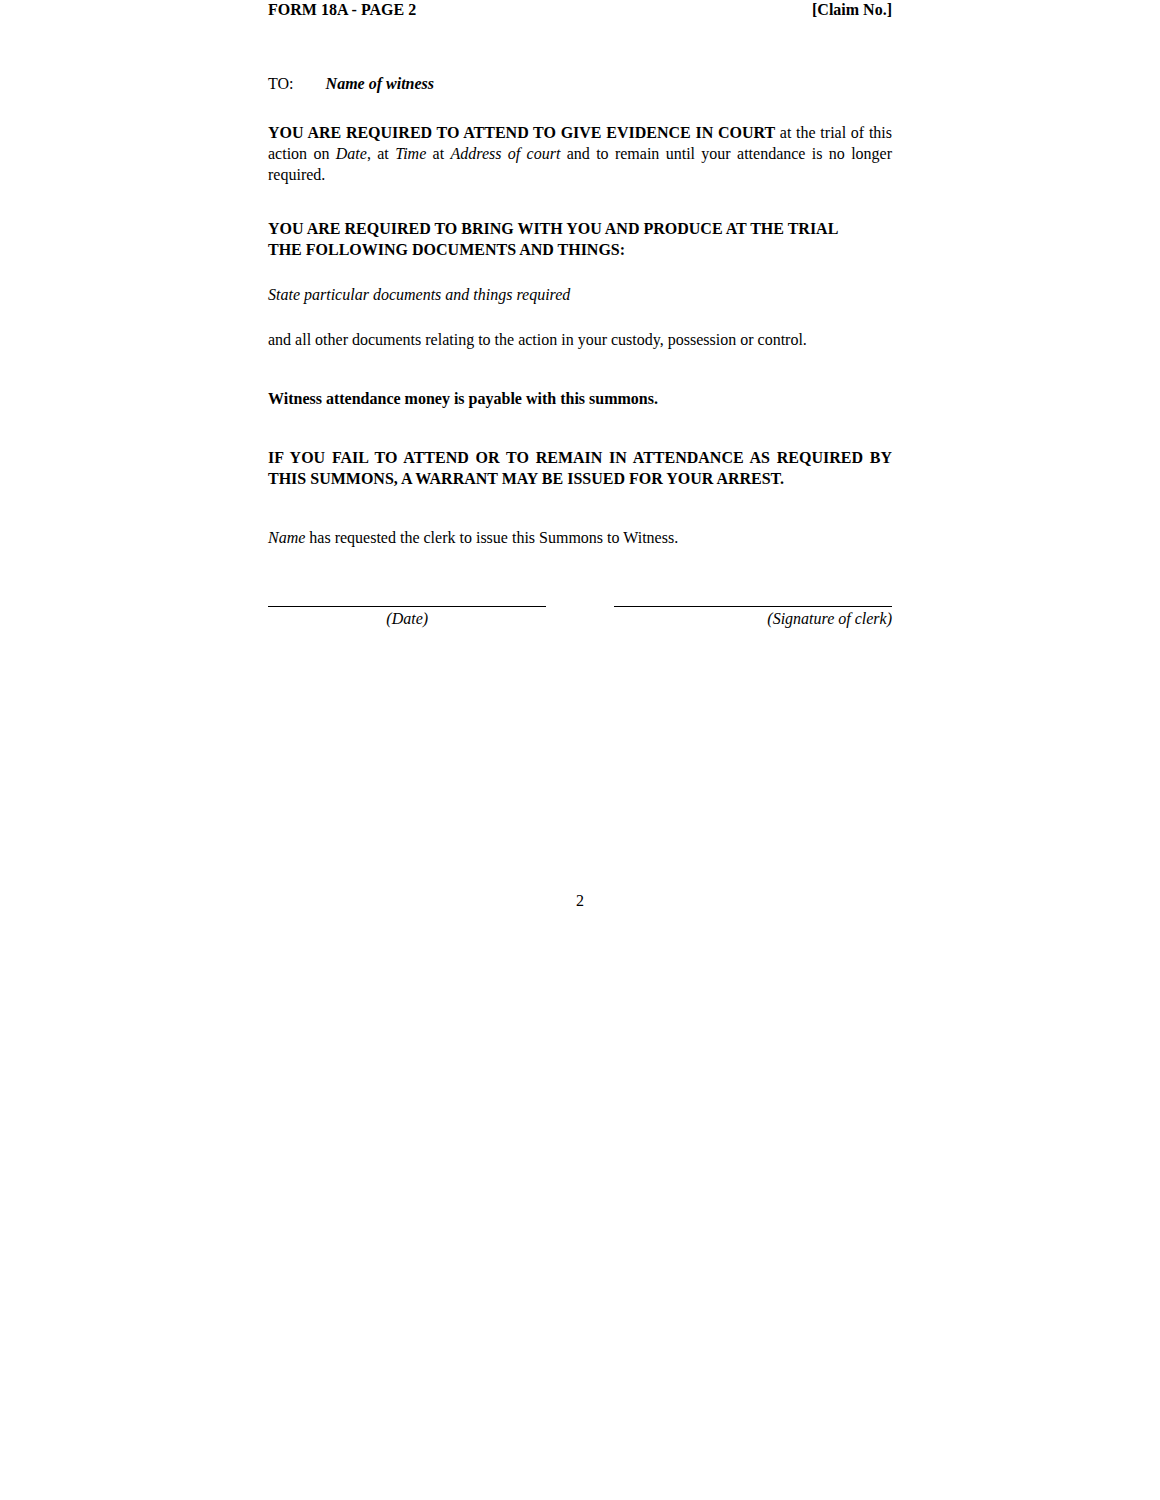FORM 18A - PAGE 2
[Claim No.]
TO: Name of witness
YOU ARE REQUIRED TO ATTEND TO GIVE EVIDENCE IN COURT at the trial of this action on Date, at Time at Address of court and to remain until your attendance is no longer required.
YOU ARE REQUIRED TO BRING WITH YOU AND PRODUCE AT THE TRIAL
THE FOLLOWING DOCUMENTS AND THINGS:
State particular documents and things required
and all other documents relating to the action in your custody, possession or control.
Witness attendance money is payable with this summons.
IF YOU FAIL TO ATTEND OR TO REMAIN IN ATTENDANCE AS REQUIRED BY THIS SUMMONS, A WARRANT MAY BE ISSUED FOR YOUR ARREST.
Name has requested the clerk to issue this Summons to Witness.
(Date)
(Signature of clerk)
2